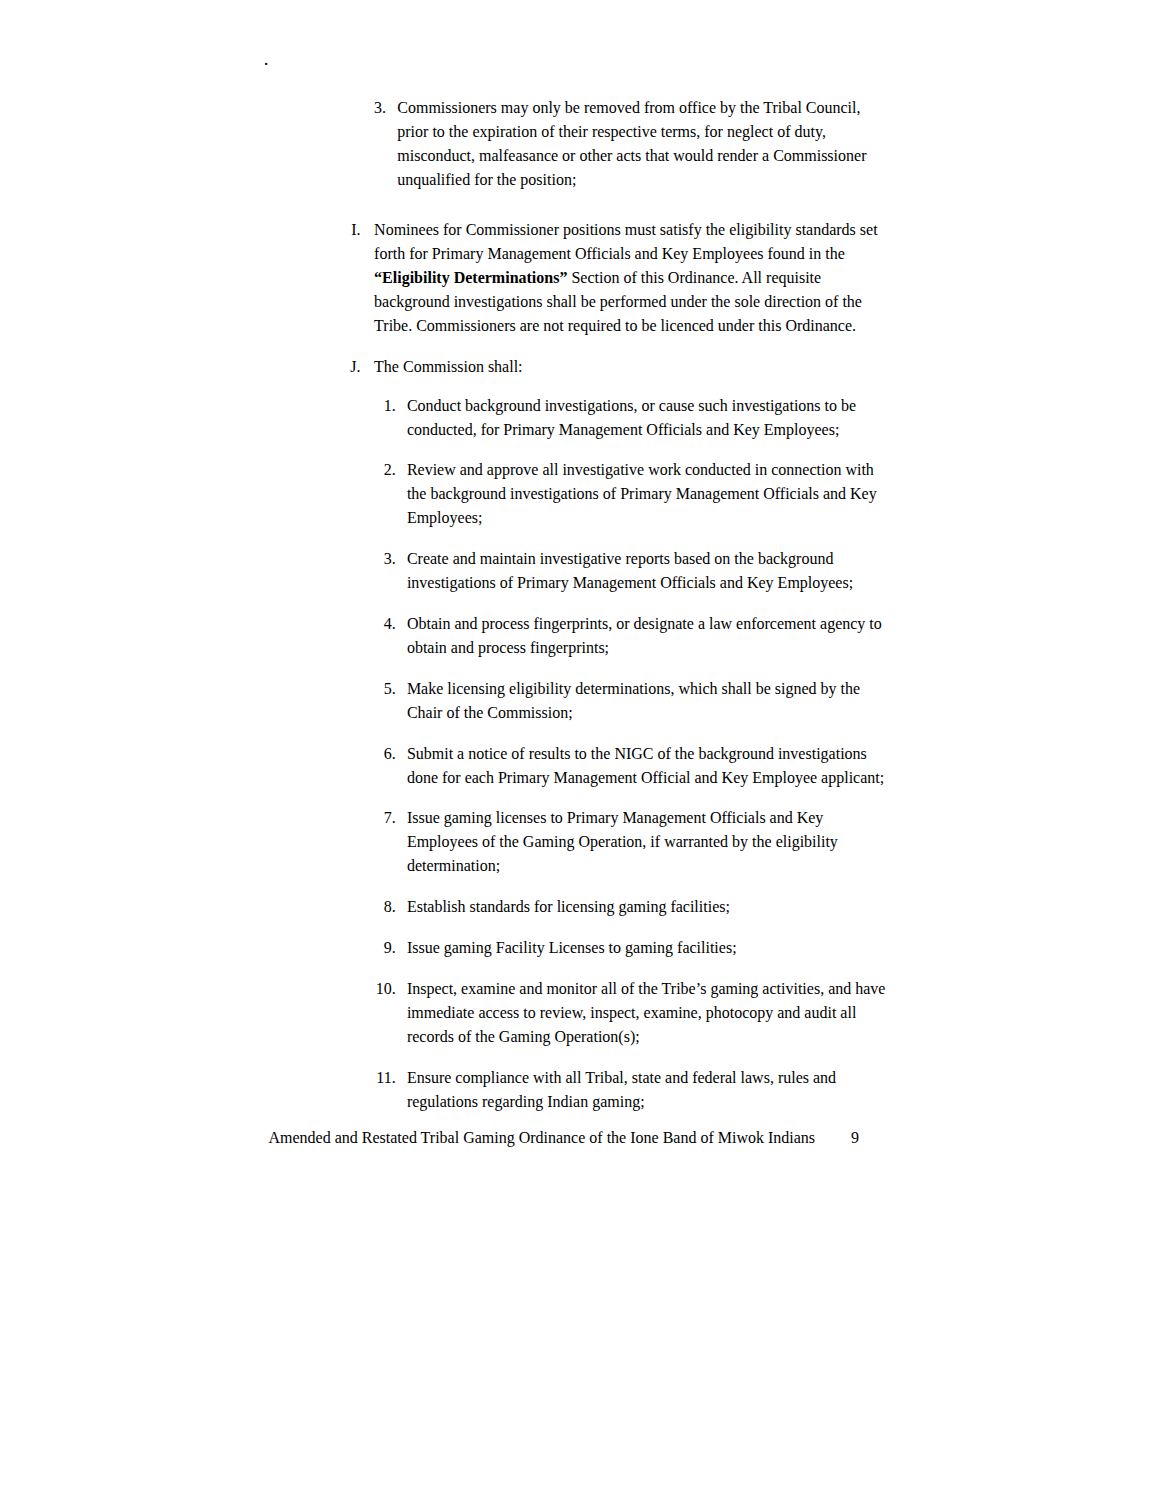.
Commissioners may only be removed from office by the Tribal Council, prior to the expiration of their respective terms, for neglect of duty, misconduct, malfeasance or other acts that would render a Commissioner unqualified for the position;
Nominees for Commissioner positions must satisfy the eligibility standards set forth for Primary Management Officials and Key Employees found in the “Eligibility Determinations” Section of this Ordinance. All requisite background investigations shall be performed under the sole direction of the Tribe. Commissioners are not required to be licenced under this Ordinance.
The Commission shall:
Conduct background investigations, or cause such investigations to be conducted, for Primary Management Officials and Key Employees;
Review and approve all investigative work conducted in connection with the background investigations of Primary Management Officials and Key Employees;
Create and maintain investigative reports based on the background investigations of Primary Management Officials and Key Employees;
Obtain and process fingerprints, or designate a law enforcement agency to obtain and process fingerprints;
Make licensing eligibility determinations, which shall be signed by the Chair of the Commission;
Submit a notice of results to the NIGC of the background investigations done for each Primary Management Official and Key Employee applicant;
Issue gaming licenses to Primary Management Officials and Key Employees of the Gaming Operation, if warranted by the eligibility determination;
Establish standards for licensing gaming facilities;
Issue gaming Facility Licenses to gaming facilities;
Inspect, examine and monitor all of the Tribe’s gaming activities, and have immediate access to review, inspect, examine, photocopy and audit all records of the Gaming Operation(s);
Ensure compliance with all Tribal, state and federal laws, rules and regulations regarding Indian gaming;
Amended and Restated Tribal Gaming Ordinance of the Ione Band of Miwok Indians 9